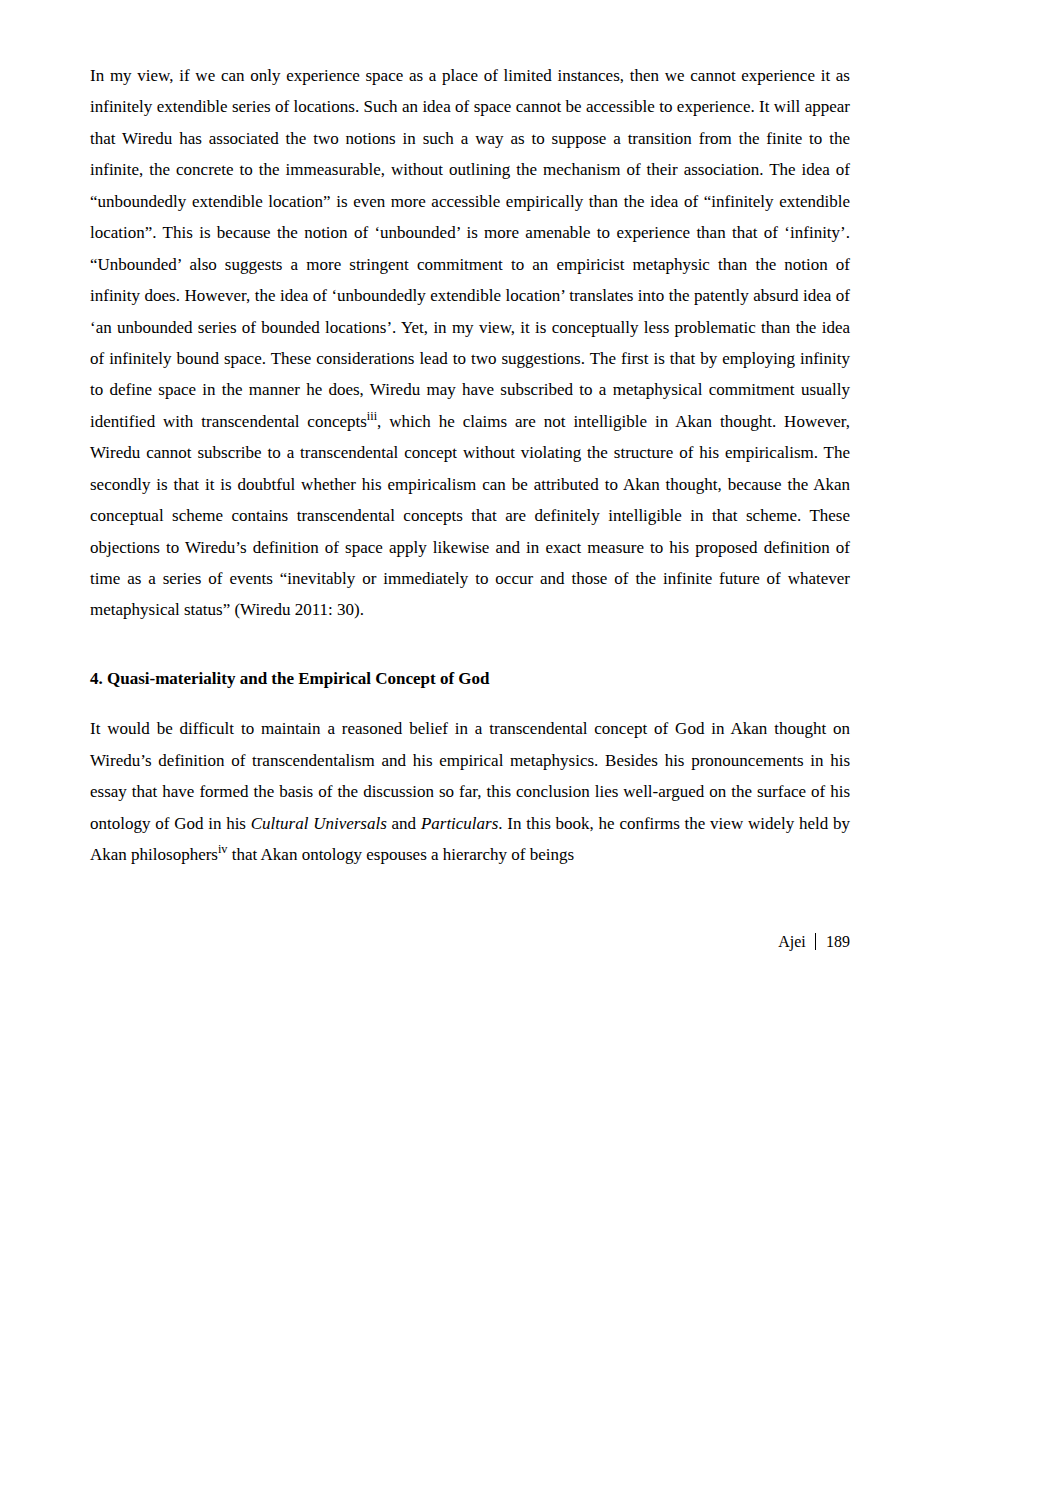In my view, if we can only experience space as a place of limited instances, then we cannot experience it as infinitely extendible series of locations. Such an idea of space cannot be accessible to experience. It will appear that Wiredu has associated the two notions in such a way as to suppose a transition from the finite to the infinite, the concrete to the immeasurable, without outlining the mechanism of their association. The idea of “unboundedly extendible location” is even more accessible empirically than the idea of “infinitely extendible location”. This is because the notion of ‘unbounded’ is more amenable to experience than that of ‘infinity’. “Unbounded’ also suggests a more stringent commitment to an empiricist metaphysic than the notion of infinity does. However, the idea of ‘unboundedly extendible location’ translates into the patently absurd idea of ‘an unbounded series of bounded locations’. Yet, in my view, it is conceptually less problematic than the idea of infinitely bound space. These considerations lead to two suggestions. The first is that by employing infinity to define space in the manner he does, Wiredu may have subscribed to a metaphysical commitment usually identified with transcendental conceptsiii, which he claims are not intelligible in Akan thought. However, Wiredu cannot subscribe to a transcendental concept without violating the structure of his empiricalism. The secondly is that it is doubtful whether his empiricalism can be attributed to Akan thought, because the Akan conceptual scheme contains transcendental concepts that are definitely intelligible in that scheme. These objections to Wiredu’s definition of space apply likewise and in exact measure to his proposed definition of time as a series of events “inevitably or immediately to occur and those of the infinite future of whatever metaphysical status” (Wiredu 2011: 30).
4. Quasi-materiality and the Empirical Concept of God
It would be difficult to maintain a reasoned belief in a transcendental concept of God in Akan thought on Wiredu’s definition of transcendentalism and his empirical metaphysics. Besides his pronouncements in his essay that have formed the basis of the discussion so far, this conclusion lies well-argued on the surface of his ontology of God in his Cultural Universals and Particulars. In this book, he confirms the view widely held by Akan philosophersiv that Akan ontology espouses a hierarchy of beings
Ajei 189